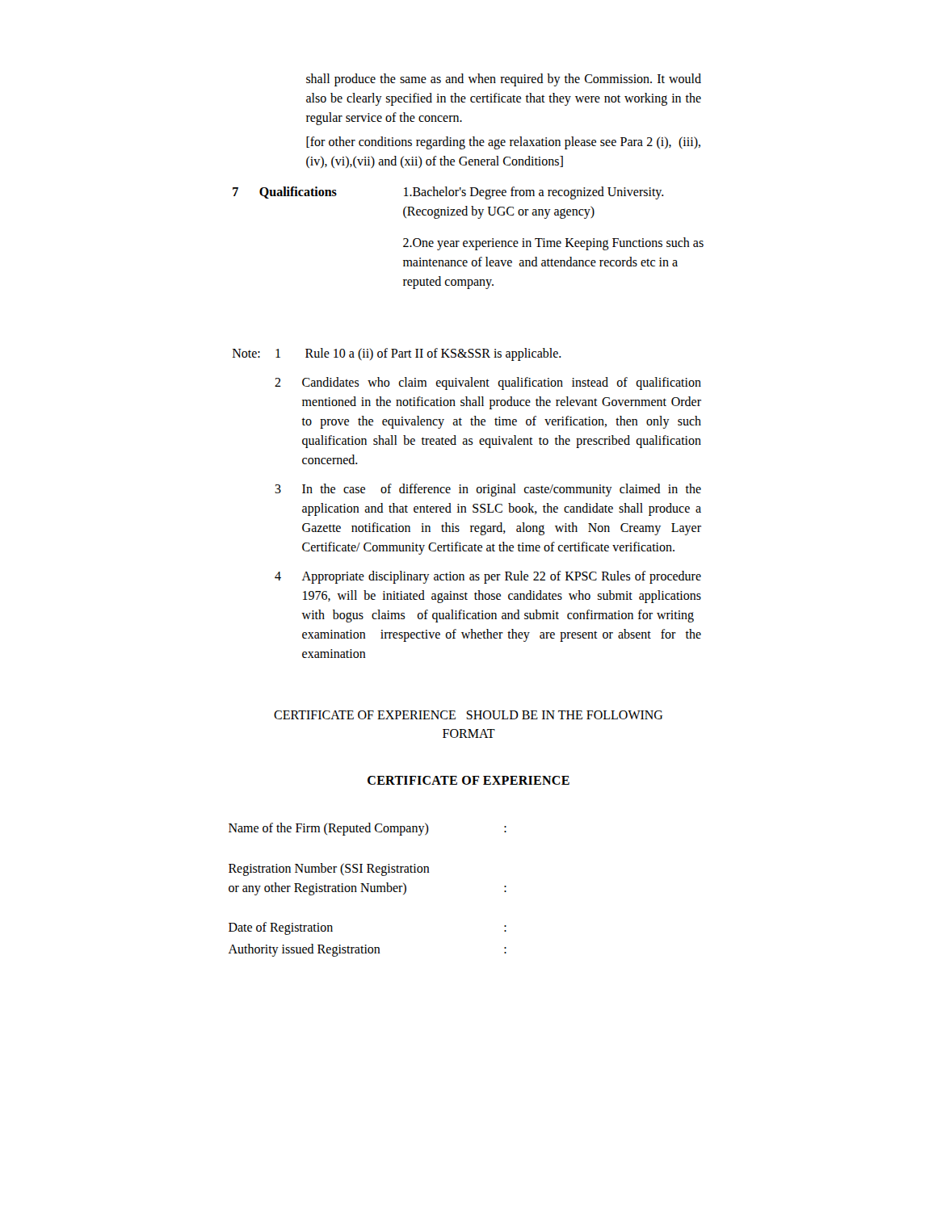shall produce the same as and when required by the Commission. It would also be clearly specified in the certificate that they were not working in the regular service of the concern.
[for other conditions regarding the age relaxation please see Para 2 (i), (iii), (iv), (vi),(vii) and (xii) of the General Conditions]
7
Qualifications
1.Bachelor's Degree from a recognized University.(Recognized by UGC or any agency)
2.One year experience in Time Keeping Functions such as maintenance of leave and attendance records etc in a reputed company.
Note:
1
Rule 10 a (ii) of Part II of KS&SSR is applicable.
2
Candidates who claim equivalent qualification instead of qualification mentioned in the notification shall produce the relevant Government Order to prove the equivalency at the time of verification, then only such qualification shall be treated as equivalent to the prescribed qualification concerned.
3
In the case of difference in original caste/community claimed in the application and that entered in SSLC book, the candidate shall produce a Gazette notification in this regard, along with Non Creamy Layer Certificate/ Community Certificate at the time of certificate verification.
4
Appropriate disciplinary action as per Rule 22 of KPSC Rules of procedure 1976, will be initiated against those candidates who submit applications with bogus claims of qualification and submit confirmation for writing examination irrespective of whether they are present or absent for the examination
CERTIFICATE OF EXPERIENCE SHOULD BE IN THE FOLLOWING FORMAT
CERTIFICATE OF EXPERIENCE
Name of the Firm (Reputed Company)
:
Registration Number (SSI Registration or any other Registration Number)
:
Date of Registration
:
Authority issued Registration
: